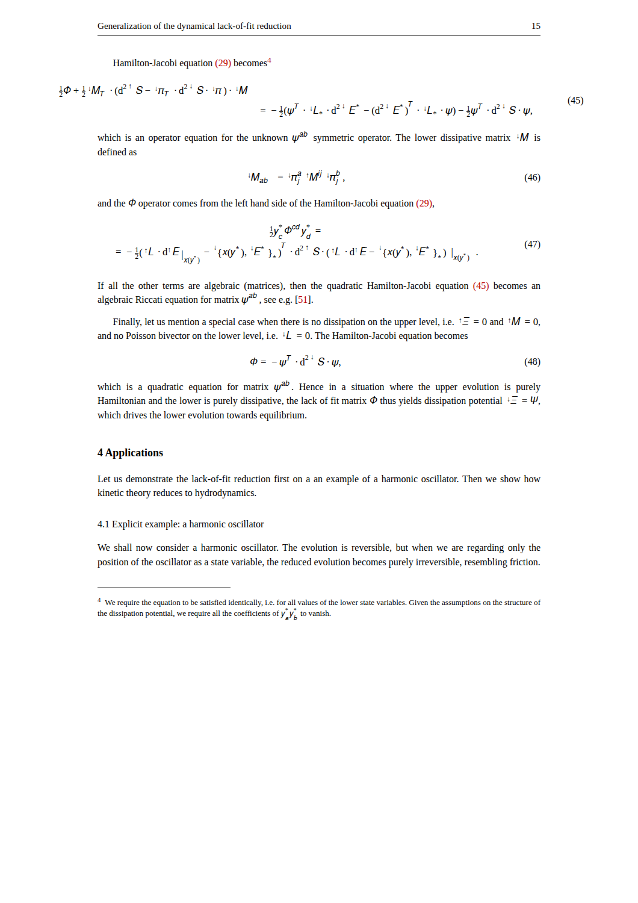Generalization of the dynamical lack-of-fit reduction 15
Hamilton-Jacobi equation (29) becomes4
12 Φ + 12 MT↓ · ( d2↑ S − πT↓ · d2↓ S · π↓ ) · M↓ = − 12 ( ψT · L*↓ · d2↓ E* − (d2↓E*) T · L*↓ · ψ ) − 12 ψT · d2↓ S · ψ ,
(45)
which is an operator equation for the unknown ψab symmetric operator. The lower dissipative matrix M↓ is defined as
Mab↓ = πja↓ Mij↑ πjb↓ ,
(46)
and the Φ operator comes from the left hand side of the Hamilton-Jacobi equation (29),
12 yc* Φcd yd* = = − 12 ( L↑ · d↑ E¯ |x(y*) − { x(y*) , E*↓ } * ↓ ) T · d2↑ S · ( L↑ · d↑ E¯ − { x(y*) , E*↓ } * ↓ ) | x(y*) .
(47)
If all the other terms are algebraic (matrices), then the quadratic Hamilton-Jacobi equation (45) becomes an algebraic Riccati equation for matrix ψab, see e.g. [51].
Finally, let us mention a special case when there is no dissipation on the upper level, i.e. Ξ↑=0 and M↑=0, and no Poisson bivector on the lower level, i.e. L↓=0. The Hamilton-Jacobi equation becomes
Φ = − ψT · d2↓ S · ψ ,
(48)
which is a quadratic equation for matrix ψab. Hence in a situation where the upper evolution is purely Hamiltonian and the lower is purely dissipative, the lack of fit matrix Φ thus yields dissipation potential Ξ↓=Ψ, which drives the lower evolution towards equilibrium.
4 Applications
Let us demonstrate the lack-of-fit reduction first on a an example of a harmonic oscillator. Then we show how kinetic theory reduces to hydrodynamics.
4.1 Explicit example: a harmonic oscillator
We shall now consider a harmonic oscillator. The evolution is reversible, but when we are regarding only the position of the oscillator as a state variable, the reduced evolution becomes purely irreversible, resembling friction.
4 We require the equation to be satisfied identically, i.e. for all values of the lower state variables. Given the assumptions on the structure of the dissipation potential, we require all the coefficients of ya*yb* to vanish.